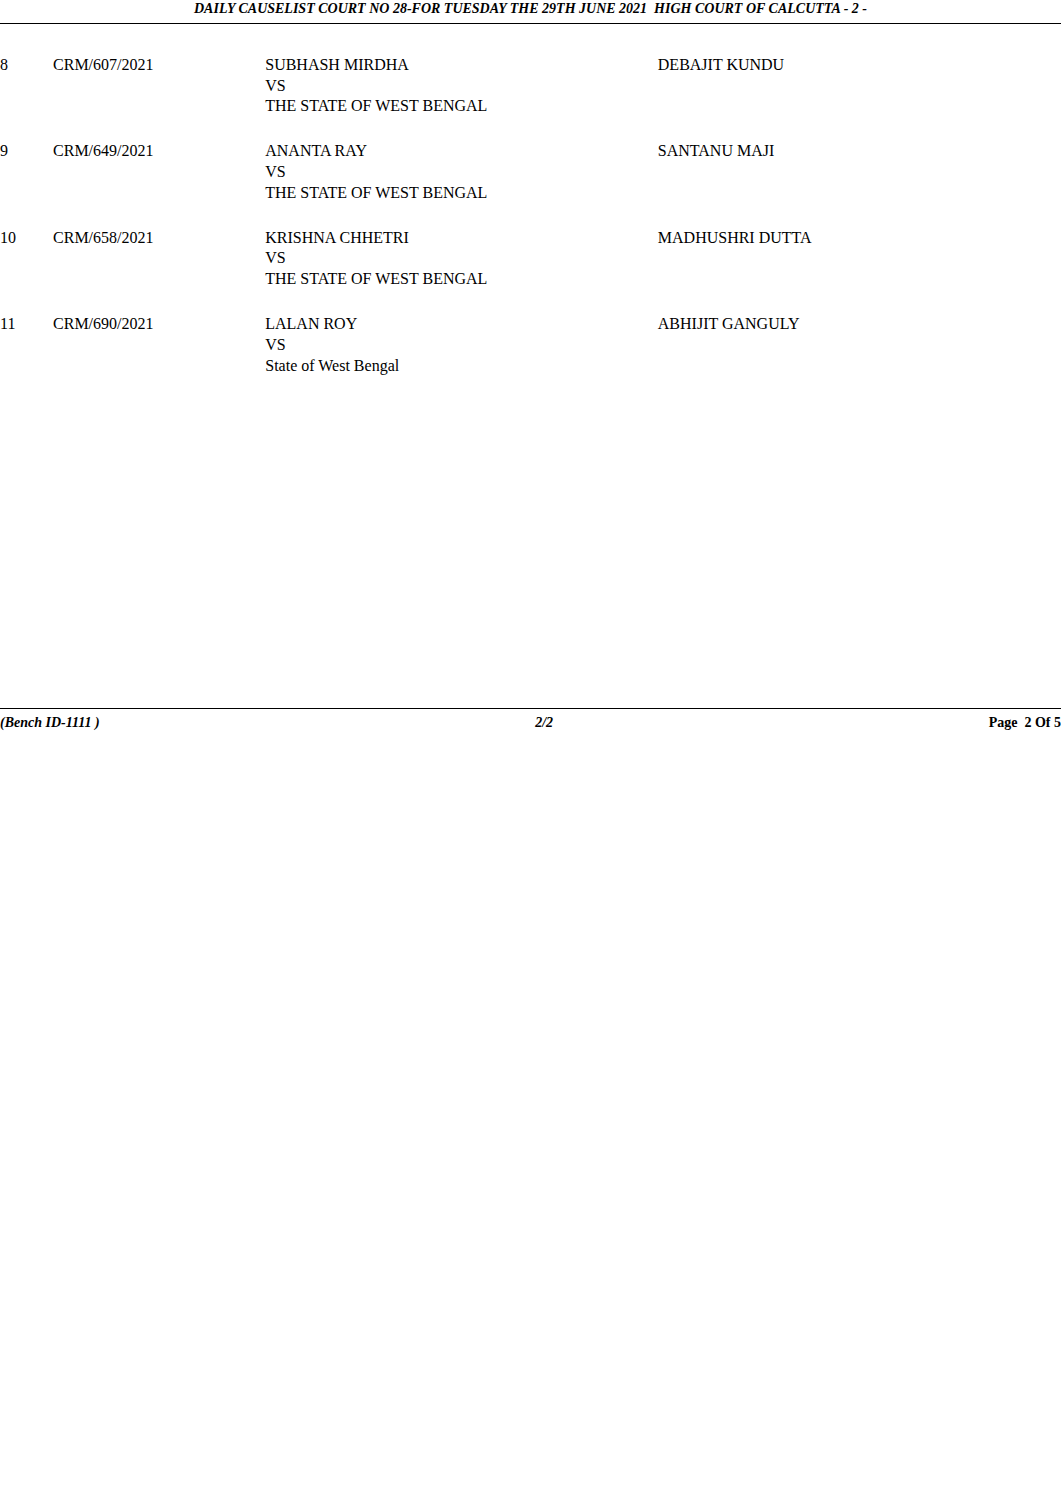DAILY CAUSELIST COURT NO 28-FOR TUESDAY THE 29TH JUNE 2021 HIGH COURT OF CALCUTTA - 2 -
| 8 | CRM/607/2021 | SUBHASH MIRDHA VS THE STATE OF WEST BENGAL | DEBAJIT KUNDU |
| 9 | CRM/649/2021 | ANANTA RAY VS THE STATE OF WEST BENGAL | SANTANU MAJI |
| 10 | CRM/658/2021 | KRISHNA CHHETRI VS THE STATE OF WEST BENGAL | MADHUSHRI DUTTA |
| 11 | CRM/690/2021 | LALAN ROY VS State of West Bengal | ABHIJIT GANGULY |
(Bench ID-1111 )
2/2
Page 2 Of 5